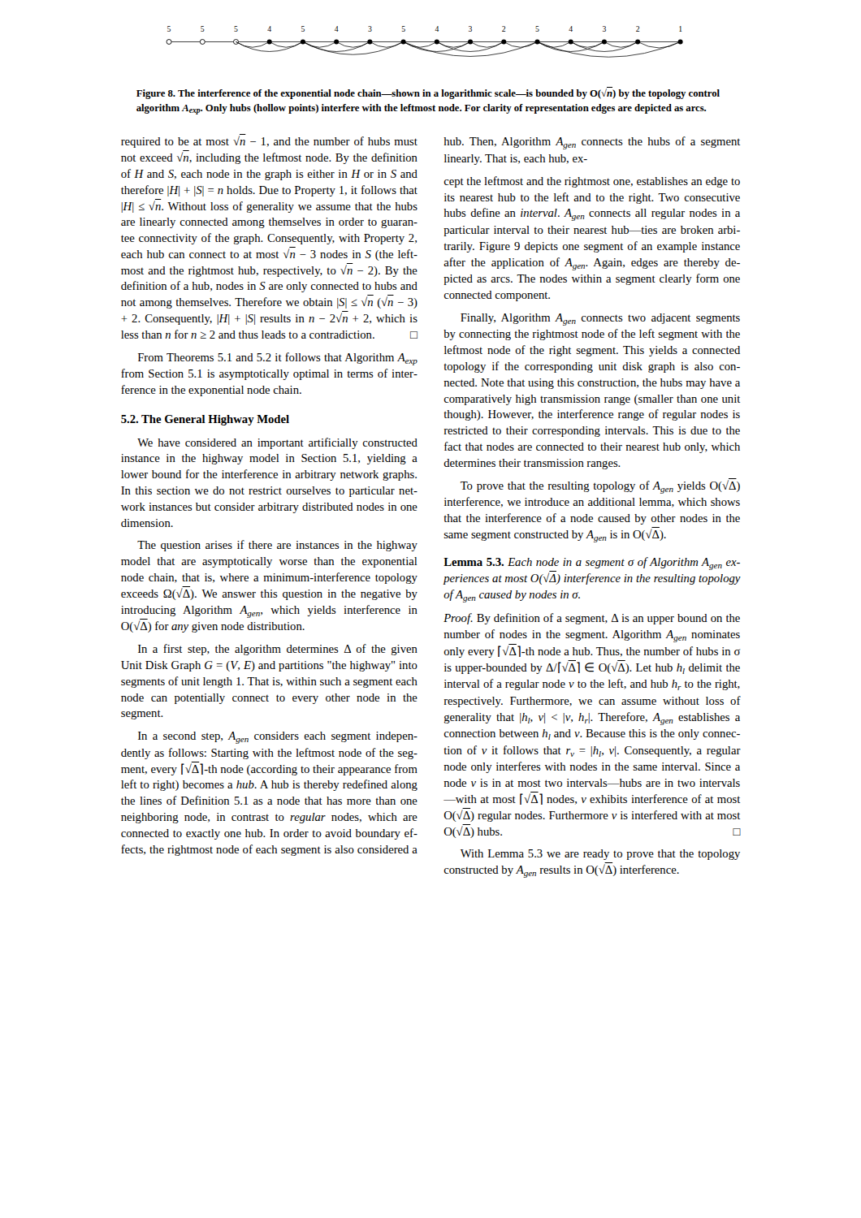5 5 5 4 5 4 3 5 4 3 2 5 4 3 2 1
Figure 8. The interference of the exponential node chain—shown in a logarithmic scale—is bounded by O(√n) by the topology control algorithm Aexp. Only hubs (hollow points) interfere with the leftmost node. For clarity of representation edges are depicted as arcs.
required to be at most √n − 1, and the number of hubs must not exceed √n, including the leftmost node. By the definition of H and S, each node in the graph is either in H or in S and therefore |H| + |S| = n holds. Due to Property 1, it follows that |H| ≤ √n. Without loss of generality we assume that the hubs are linearly connected among themselves in order to guarantee connectivity of the graph. Consequently, with Property 2, each hub can connect to at most √n − 3 nodes in S (the leftmost and the rightmost hub, respectively, to √n − 2). By the definition of a hub, nodes in S are only connected to hubs and not among themselves. Therefore we obtain |S| ≤ √n (√n − 3) + 2. Consequently, |H| + |S| results in n − 2√n + 2, which is less than n for n ≥ 2 and thus leads to a contradiction. □
From Theorems 5.1 and 5.2 it follows that Algorithm Aexp from Section 5.1 is asymptotically optimal in terms of interference in the exponential node chain.
5.2. The General Highway Model
We have considered an important artificially constructed instance in the highway model in Section 5.1, yielding a lower bound for the interference in arbitrary network graphs. In this section we do not restrict ourselves to particular network instances but consider arbitrary distributed nodes in one dimension.
The question arises if there are instances in the highway model that are asymptotically worse than the exponential node chain, that is, where a minimum-interference topology exceeds Ω(√Δ). We answer this question in the negative by introducing Algorithm Agen, which yields interference in O(√Δ) for any given node distribution.
In a first step, the algorithm determines Δ of the given Unit Disk Graph G = (V, E) and partitions "the highway" into segments of unit length 1. That is, within such a segment each node can potentially connect to every other node in the segment.
In a second step, Agen considers each segment independently as follows: Starting with the leftmost node of the segment, every √Δ -th node (according to their appearance from left to right) becomes a hub. A hub is thereby redefined along the lines of Definition 5.1 as a node that has more than one neighboring node, in contrast to regular nodes, which are connected to exactly one hub. In order to avoid boundary effects, the rightmost node of each segment is also considered a hub. Then, Algorithm Agen connects the hubs of a segment linearly. That is, each hub, ex-
cept the leftmost and the rightmost one, establishes an edge to its nearest hub to the left and to the right. Two consecutive hubs define an interval. Agen connects all regular nodes in a particular interval to their nearest hub—ties are broken arbitrarily. Figure 9 depicts one segment of an example instance after the application of Agen. Again, edges are thereby depicted as arcs. The nodes within a segment clearly form one connected component.
Finally, Algorithm Agen connects two adjacent segments by connecting the rightmost node of the left segment with the leftmost node of the right segment. This yields a connected topology if the corresponding unit disk graph is also connected. Note that using this construction, the hubs may have a comparatively high transmission range (smaller than one unit though). However, the interference range of regular nodes is restricted to their corresponding intervals. This is due to the fact that nodes are connected to their nearest hub only, which determines their transmission ranges.
To prove that the resulting topology of Agen yields O(√Δ) interference, we introduce an additional lemma, which shows that the interference of a node caused by other nodes in the same segment constructed by Agen is in O(√Δ).
Lemma 5.3. Each node in a segment σ of Algorithm Agen experiences at most O(√Δ) interference in the resulting topology of Agen caused by nodes in σ.
Proof. By definition of a segment, Δ is an upper bound on the number of nodes in the segment. Algorithm Agen nominates only every √Δ -th node a hub. Thus, the number of hubs in σ is upper-bounded by Δ/ √Δ ∈ O(√Δ). Let hub hl delimit the interval of a regular node v to the left, and hub hr to the right, respectively. Furthermore, we can assume without loss of generality that |hl, v| < |v, hr|. Therefore, Agen establishes a connection between hl and v. Because this is the only connection of v it follows that rv = |hl, v|. Consequently, a regular node only interferes with nodes in the same interval. Since a node v is in at most two intervals—hubs are in two intervals—with at most √Δ nodes, v exhibits interference of at most O(√Δ) regular nodes. Furthermore v is interfered with at most O(√Δ) hubs. □
With Lemma 5.3 we are ready to prove that the topology constructed by Agen results in O(√Δ) interference.